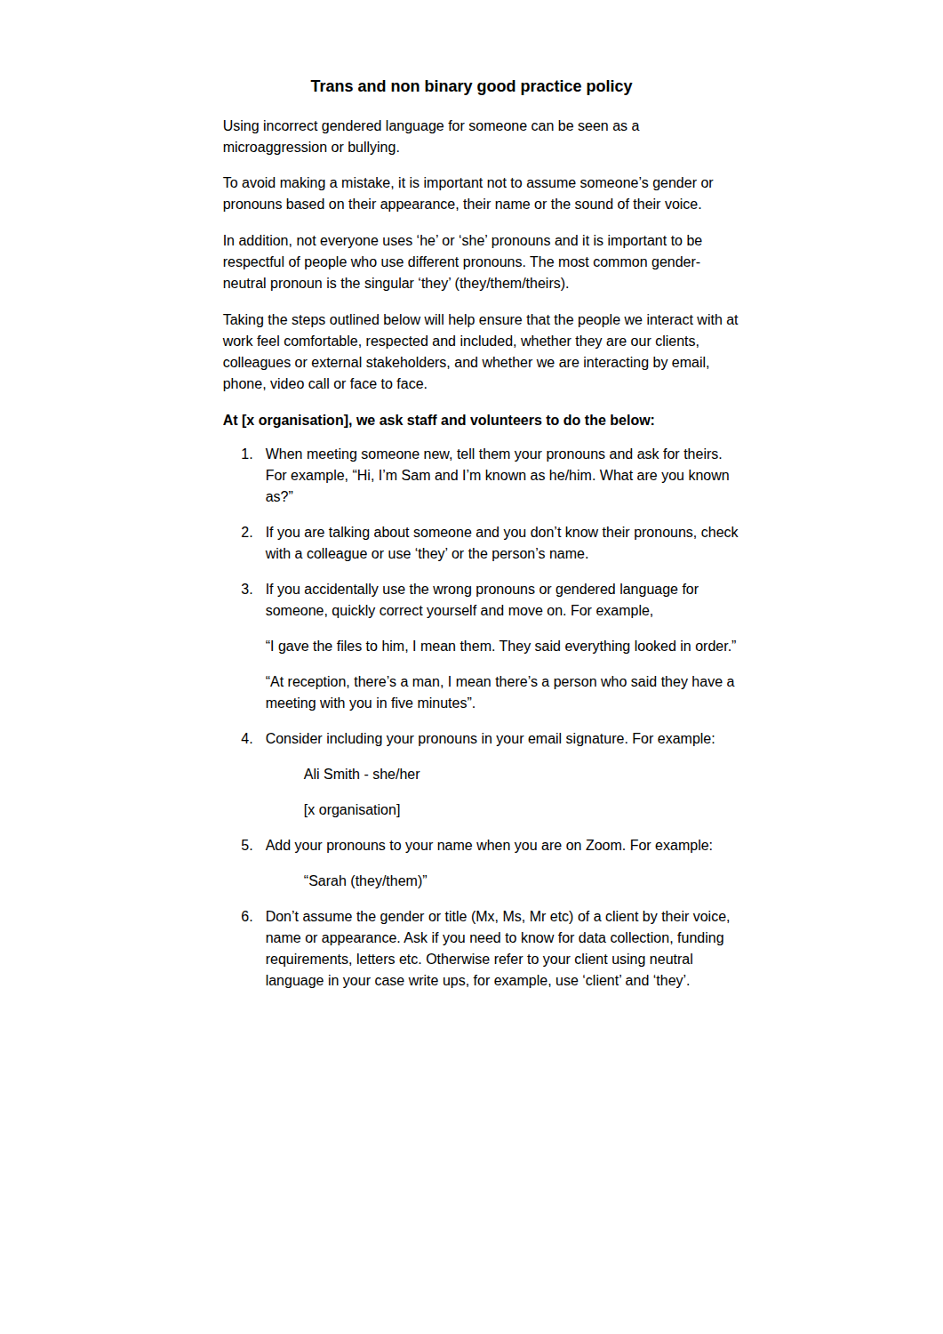Trans and non binary good practice policy
Using incorrect gendered language for someone can be seen as a microaggression or bullying.
To avoid making a mistake, it is important not to assume someone’s gender or pronouns based on their appearance, their name or the sound of their voice.
In addition, not everyone uses ‘he’ or ‘she’ pronouns and it is important to be respectful of people who use different pronouns. The most common gender-neutral pronoun is the singular ‘they’ (they/them/theirs).
Taking the steps outlined below will help ensure that the people we interact with at work feel comfortable, respected and included, whether they are our clients, colleagues or external stakeholders, and whether we are interacting by email, phone, video call or face to face.
At [x organisation], we ask staff and volunteers to do the below:
When meeting someone new, tell them your pronouns and ask for theirs. For example, “Hi, I’m Sam and I’m known as he/him. What are you known as?”
If you are talking about someone and you don’t know their pronouns, check with a colleague or use ‘they’ or the person’s name.
If you accidentally use the wrong pronouns or gendered language for someone, quickly correct yourself and move on. For example,
“I gave the files to him, I mean them. They said everything looked in order.”
“At reception, there’s a man, I mean there’s a person who said they have a meeting with you in five minutes”.
Consider including your pronouns in your email signature. For example:
Ali Smith - she/her
[x organisation]
Add your pronouns to your name when you are on Zoom. For example:
“Sarah (they/them)”
Don’t assume the gender or title (Mx, Ms, Mr etc) of a client by their voice, name or appearance. Ask if you need to know for data collection, funding requirements, letters etc. Otherwise refer to your client using neutral language in your case write ups, for example, use ‘client’ and ‘they’.